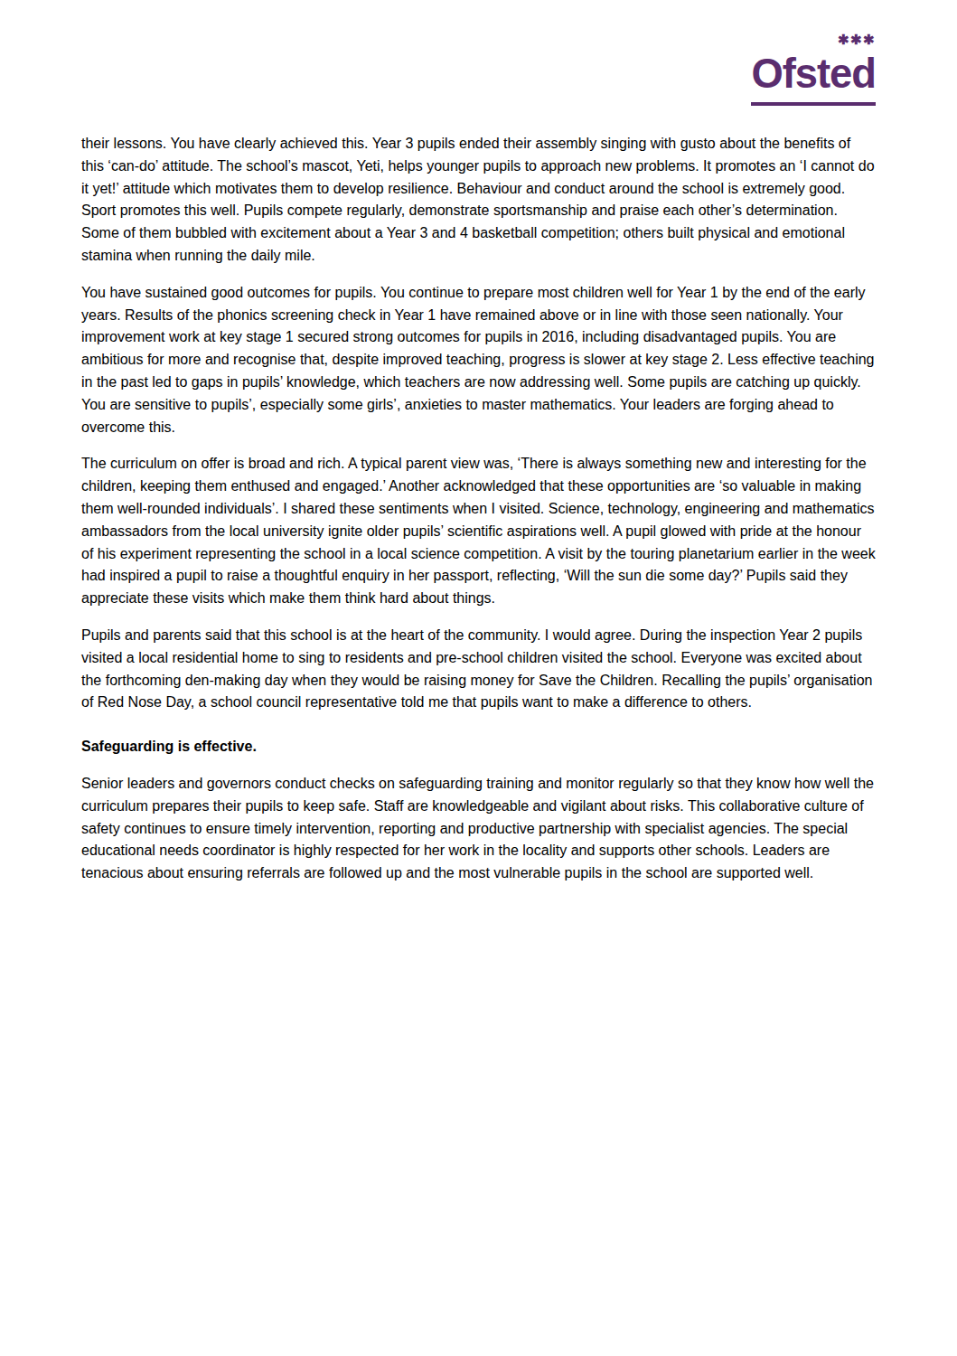✱✱✱ Ofsted
their lessons. You have clearly achieved this. Year 3 pupils ended their assembly singing with gusto about the benefits of this ‘can-do’ attitude. The school’s mascot, Yeti, helps younger pupils to approach new problems. It promotes an ‘I cannot do it yet!’ attitude which motivates them to develop resilience. Behaviour and conduct around the school is extremely good. Sport promotes this well. Pupils compete regularly, demonstrate sportsmanship and praise each other’s determination. Some of them bubbled with excitement about a Year 3 and 4 basketball competition; others built physical and emotional stamina when running the daily mile.
You have sustained good outcomes for pupils. You continue to prepare most children well for Year 1 by the end of the early years. Results of the phonics screening check in Year 1 have remained above or in line with those seen nationally. Your improvement work at key stage 1 secured strong outcomes for pupils in 2016, including disadvantaged pupils. You are ambitious for more and recognise that, despite improved teaching, progress is slower at key stage 2. Less effective teaching in the past led to gaps in pupils’ knowledge, which teachers are now addressing well. Some pupils are catching up quickly. You are sensitive to pupils’, especially some girls’, anxieties to master mathematics. Your leaders are forging ahead to overcome this.
The curriculum on offer is broad and rich. A typical parent view was, ‘There is always something new and interesting for the children, keeping them enthused and engaged.’ Another acknowledged that these opportunities are ‘so valuable in making them well-rounded individuals’. I shared these sentiments when I visited. Science, technology, engineering and mathematics ambassadors from the local university ignite older pupils’ scientific aspirations well. A pupil glowed with pride at the honour of his experiment representing the school in a local science competition. A visit by the touring planetarium earlier in the week had inspired a pupil to raise a thoughtful enquiry in her passport, reflecting, ‘Will the sun die some day?’ Pupils said they appreciate these visits which make them think hard about things.
Pupils and parents said that this school is at the heart of the community. I would agree. During the inspection Year 2 pupils visited a local residential home to sing to residents and pre-school children visited the school. Everyone was excited about the forthcoming den-making day when they would be raising money for Save the Children. Recalling the pupils’ organisation of Red Nose Day, a school council representative told me that pupils want to make a difference to others.
Safeguarding is effective.
Senior leaders and governors conduct checks on safeguarding training and monitor regularly so that they know how well the curriculum prepares their pupils to keep safe. Staff are knowledgeable and vigilant about risks. This collaborative culture of safety continues to ensure timely intervention, reporting and productive partnership with specialist agencies. The special educational needs coordinator is highly respected for her work in the locality and supports other schools. Leaders are tenacious about ensuring referrals are followed up and the most vulnerable pupils in the school are supported well.